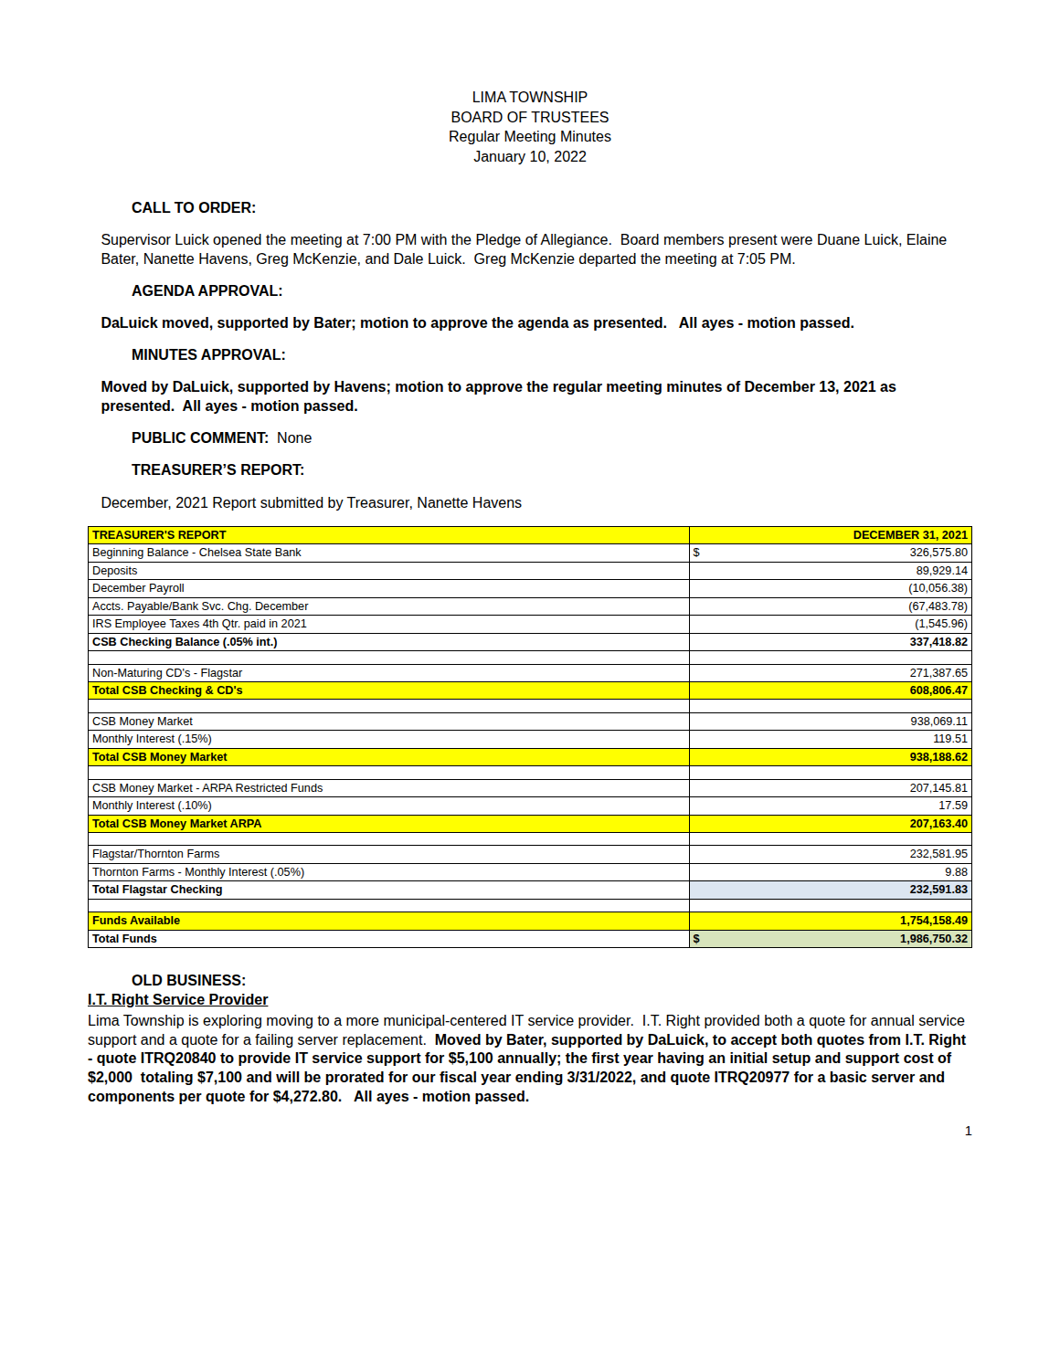LIMA TOWNSHIP
BOARD OF TRUSTEES
Regular Meeting Minutes
January 10, 2022
CALL TO ORDER:
Supervisor Luick opened the meeting at 7:00 PM with the Pledge of Allegiance. Board members present were Duane Luick, Elaine Bater, Nanette Havens, Greg McKenzie, and Dale Luick. Greg McKenzie departed the meeting at 7:05 PM.
AGENDA APPROVAL:
DaLuick moved, supported by Bater; motion to approve the agenda as presented. All ayes - motion passed.
MINUTES APPROVAL:
Moved by DaLuick, supported by Havens; motion to approve the regular meeting minutes of December 13, 2021 as presented. All ayes - motion passed.
PUBLIC COMMENT: None
TREASURER’S REPORT:
December, 2021 Report submitted by Treasurer, Nanette Havens
| TREASURER'S REPORT | DECEMBER 31, 2021 |
| Beginning Balance - Chelsea State Bank | $ 326,575.80 |
| Deposits | 89,929.14 |
| December Payroll | (10,056.38) |
| Accts. Payable/Bank Svc. Chg. December | (67,483.78) |
| IRS Employee Taxes 4th Qtr. paid in 2021 | (1,545.96) |
| CSB Checking Balance (.05% int.) | 337,418.82 |
| Non-Maturing CD's - Flagstar | 271,387.65 |
| Total CSB Checking & CD's | 608,806.47 |
| CSB Money Market | 938,069.11 |
| Monthly Interest (.15%) | 119.51 |
| Total CSB Money Market | 938,188.62 |
| CSB Money Market - ARPA Restricted Funds | 207,145.81 |
| Monthly Interest (.10%) | 17.59 |
| Total CSB Money Market ARPA | 207,163.40 |
| Flagstar/Thornton Farms | 232,581.95 |
| Thornton Farms - Monthly Interest (.05%) | 9.88 |
| Total Flagstar Checking | 232,591.83 |
| Funds Available | 1,754,158.49 |
| Total Funds | $ 1,986,750.32 |
OLD BUSINESS:
I.T. Right Service Provider
Lima Township is exploring moving to a more municipal-centered IT service provider. I.T. Right provided both a quote for annual service support and a quote for a failing server replacement. Moved by Bater, supported by DaLuick, to accept both quotes from I.T. Right - quote ITRQ20840 to provide IT service support for $5,100 annually; the first year having an initial setup and support cost of $2,000 totaling $7,100 and will be prorated for our fiscal year ending 3/31/2022, and quote ITRQ20977 for a basic server and components per quote for $4,272.80. All ayes - motion passed.
1